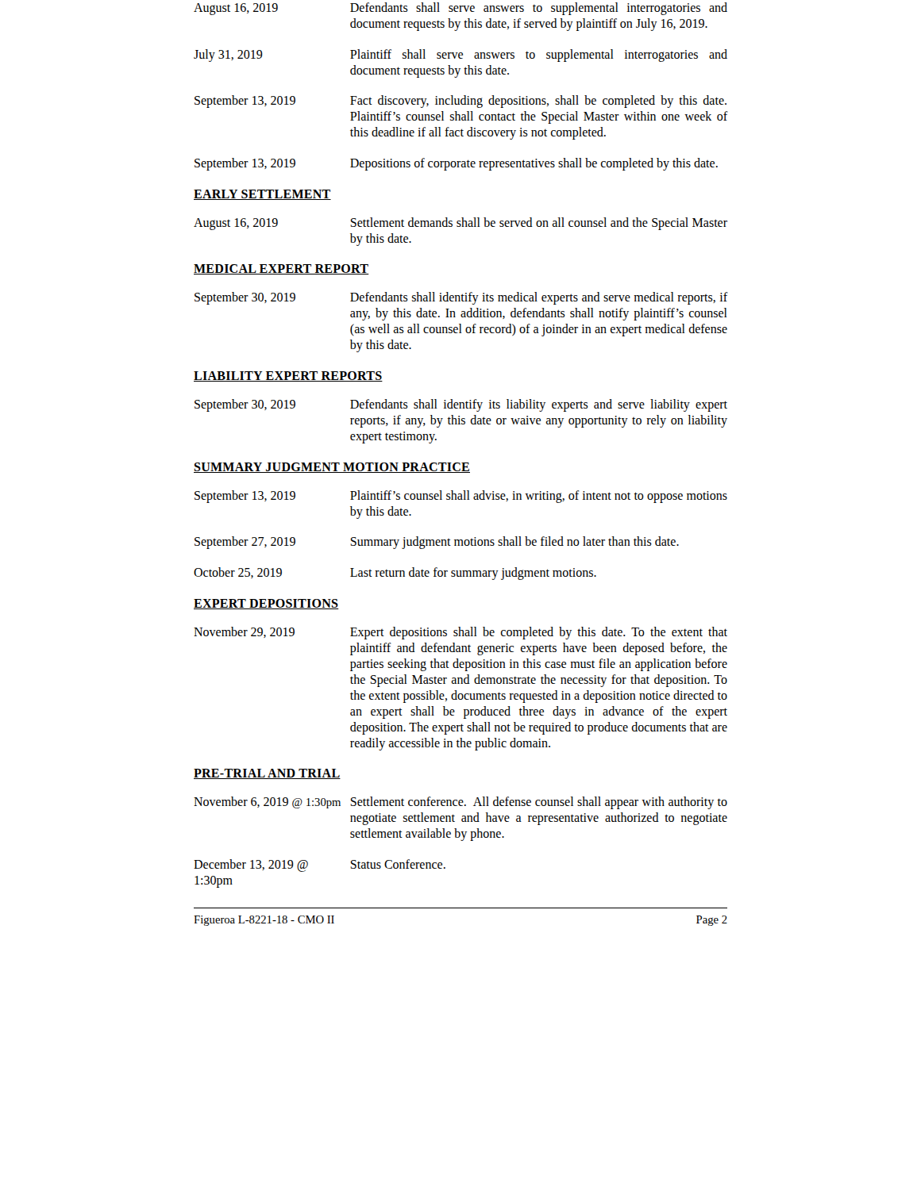August 16, 2019
Defendants shall serve answers to supplemental interrogatories and document requests by this date, if served by plaintiff on July 16, 2019.
July 31, 2019
Plaintiff shall serve answers to supplemental interrogatories and document requests by this date.
September 13, 2019
Fact discovery, including depositions, shall be completed by this date. Plaintiff’s counsel shall contact the Special Master within one week of this deadline if all fact discovery is not completed.
September 13, 2019
Depositions of corporate representatives shall be completed by this date.
EARLY SETTLEMENT
August 16, 2019
Settlement demands shall be served on all counsel and the Special Master by this date.
MEDICAL EXPERT REPORT
September 30, 2019
Defendants shall identify its medical experts and serve medical reports, if any, by this date. In addition, defendants shall notify plaintiff’s counsel (as well as all counsel of record) of a joinder in an expert medical defense by this date.
LIABILITY EXPERT REPORTS
September 30, 2019
Defendants shall identify its liability experts and serve liability expert reports, if any, by this date or waive any opportunity to rely on liability expert testimony.
SUMMARY JUDGMENT MOTION PRACTICE
September 13, 2019
Plaintiff’s counsel shall advise, in writing, of intent not to oppose motions by this date.
September 27, 2019
Summary judgment motions shall be filed no later than this date.
October 25, 2019
Last return date for summary judgment motions.
EXPERT DEPOSITIONS
November 29, 2019
Expert depositions shall be completed by this date. To the extent that plaintiff and defendant generic experts have been deposed before, the parties seeking that deposition in this case must file an application before the Special Master and demonstrate the necessity for that deposition. To the extent possible, documents requested in a deposition notice directed to an expert shall be produced three days in advance of the expert deposition. The expert shall not be required to produce documents that are readily accessible in the public domain.
PRE-TRIAL AND TRIAL
November 6, 2019 @ 1:30pm
Settlement conference. All defense counsel shall appear with authority to negotiate settlement and have a representative authorized to negotiate settlement available by phone.
December 13, 2019 @ 1:30pm
Status Conference.
Figueroa L-8221-18 - CMO II
Page 2